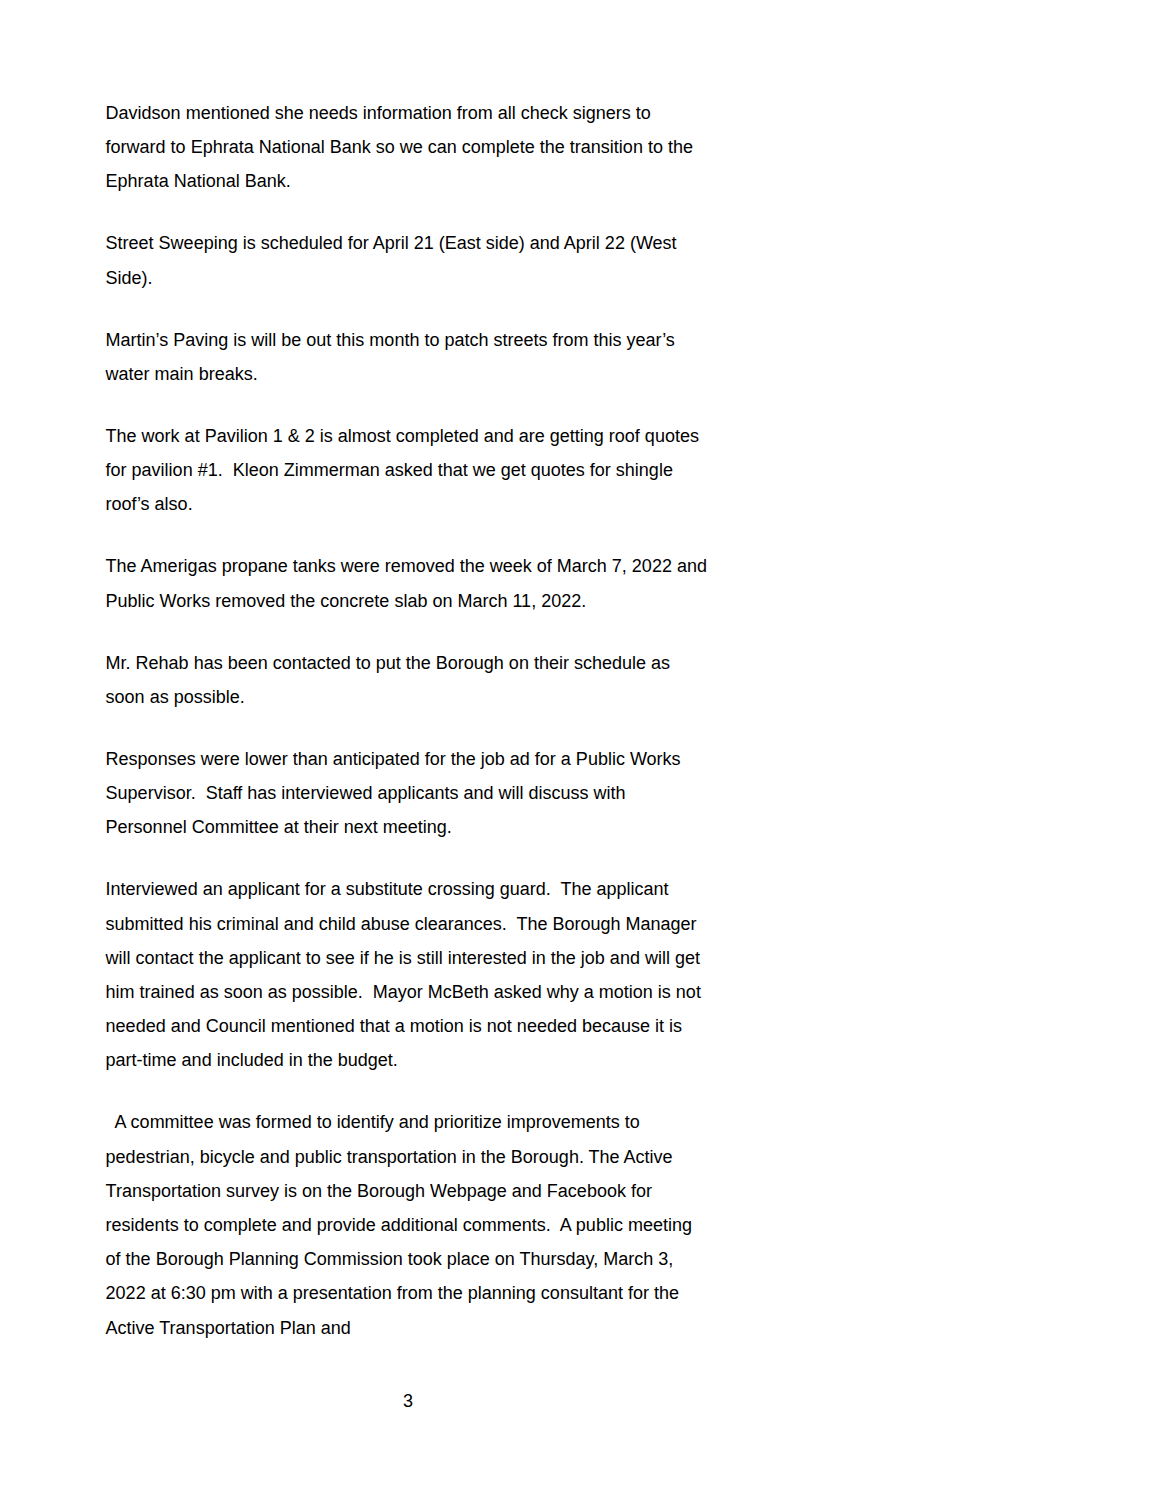Davidson mentioned she needs information from all check signers to forward to Ephrata National Bank so we can complete the transition to the Ephrata National Bank.
Street Sweeping is scheduled for April 21 (East side) and April 22 (West Side).
Martin’s Paving is will be out this month to patch streets from this year’s water main breaks.
The work at Pavilion 1 & 2 is almost completed and are getting roof quotes for pavilion #1. Kleon Zimmerman asked that we get quotes for shingle roof’s also.
The Amerigas propane tanks were removed the week of March 7, 2022 and Public Works removed the concrete slab on March 11, 2022.
Mr. Rehab has been contacted to put the Borough on their schedule as soon as possible.
Responses were lower than anticipated for the job ad for a Public Works Supervisor. Staff has interviewed applicants and will discuss with Personnel Committee at their next meeting.
Interviewed an applicant for a substitute crossing guard. The applicant submitted his criminal and child abuse clearances. The Borough Manager will contact the applicant to see if he is still interested in the job and will get him trained as soon as possible. Mayor McBeth asked why a motion is not needed and Council mentioned that a motion is not needed because it is part-time and included in the budget.
A committee was formed to identify and prioritize improvements to pedestrian, bicycle and public transportation in the Borough. The Active Transportation survey is on the Borough Webpage and Facebook for residents to complete and provide additional comments. A public meeting of the Borough Planning Commission took place on Thursday, March 3, 2022 at 6:30 pm with a presentation from the planning consultant for the Active Transportation Plan and
3